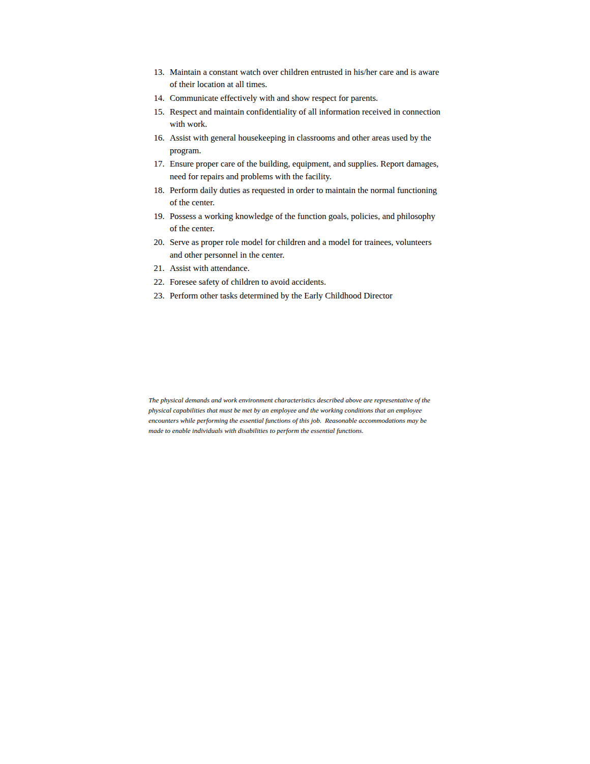Maintain a constant watch over children entrusted in his/her care and is aware of their location at all times.
Communicate effectively with and show respect for parents.
Respect and maintain confidentiality of all information received in connection with work.
Assist with general housekeeping in classrooms and other areas used by the program.
Ensure proper care of the building, equipment, and supplies. Report damages, need for repairs and problems with the facility.
Perform daily duties as requested in order to maintain the normal functioning of the center.
Possess a working knowledge of the function goals, policies, and philosophy of the center.
Serve as proper role model for children and a model for trainees, volunteers and other personnel in the center.
Assist with attendance.
Foresee safety of children to avoid accidents.
Perform other tasks determined by the Early Childhood Director
The physical demands and work environment characteristics described above are representative of the physical capabilities that must be met by an employee and the working conditions that an employee encounters while performing the essential functions of this job. Reasonable accommodations may be made to enable individuals with disabilities to perform the essential functions.